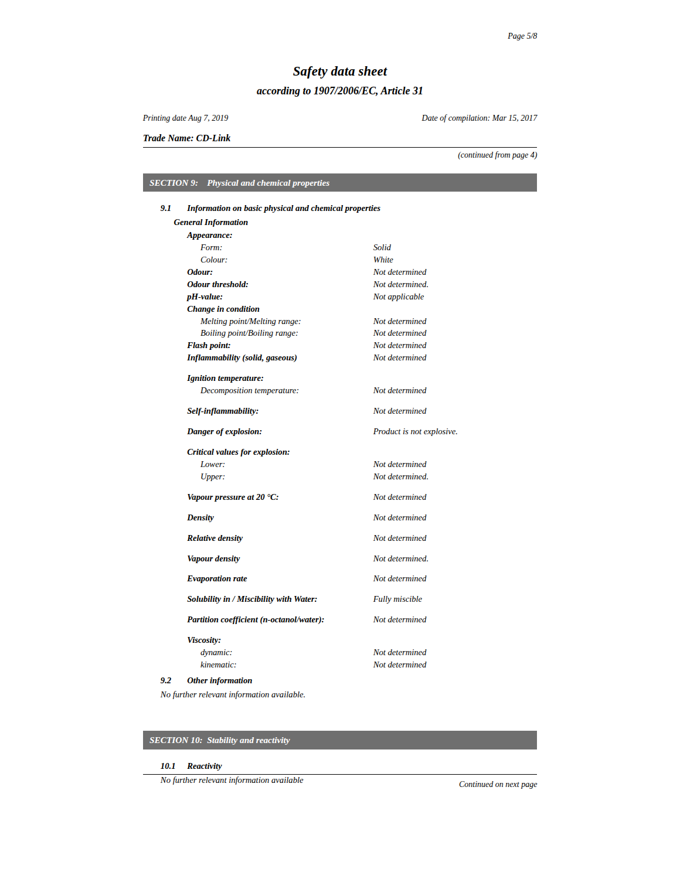Page 5/8
Safety data sheet
according to 1907/2006/EC, Article 31
Printing date Aug 7, 2019 Date of compilation: Mar 15, 2017
Trade Name: CD-Link
(continued from page 4)
SECTION 9: Physical and chemical properties
9.1 Information on basic physical and chemical properties
General Information
| Appearance: | |
| Form: | Solid |
| Colour: | White |
| Odour: | Not determined |
| Odour threshold: | Not determined. |
| pH-value: | Not applicable |
| Change in condition | |
| Melting point/Melting range: | Not determined |
| Boiling point/Boiling range: | Not determined |
| Flash point: | Not determined |
| Inflammability (solid, gaseous) | Not determined |
| Ignition temperature: | |
| Decomposition temperature: | Not determined |
| Self-inflammability: | Not determined |
| Danger of explosion: | Product is not explosive. |
| Critical values for explosion: | |
| Lower: | Not determined |
| Upper: | Not determined. |
| Vapour pressure at 20 °C: | Not determined |
| Density | Not determined |
| Relative density | Not determined |
| Vapour density | Not determined. |
| Evaporation rate | Not determined |
| Solubility in / Miscibility with Water: | Fully miscible |
| Partition coefficient (n-octanol/water): | Not determined |
| Viscosity: | |
| dynamic: | Not determined |
| kinematic: | Not determined |
9.2 Other information
No further relevant information available.
SECTION 10: Stability and reactivity
10.1 Reactivity
No further relevant information available
Continued on next page